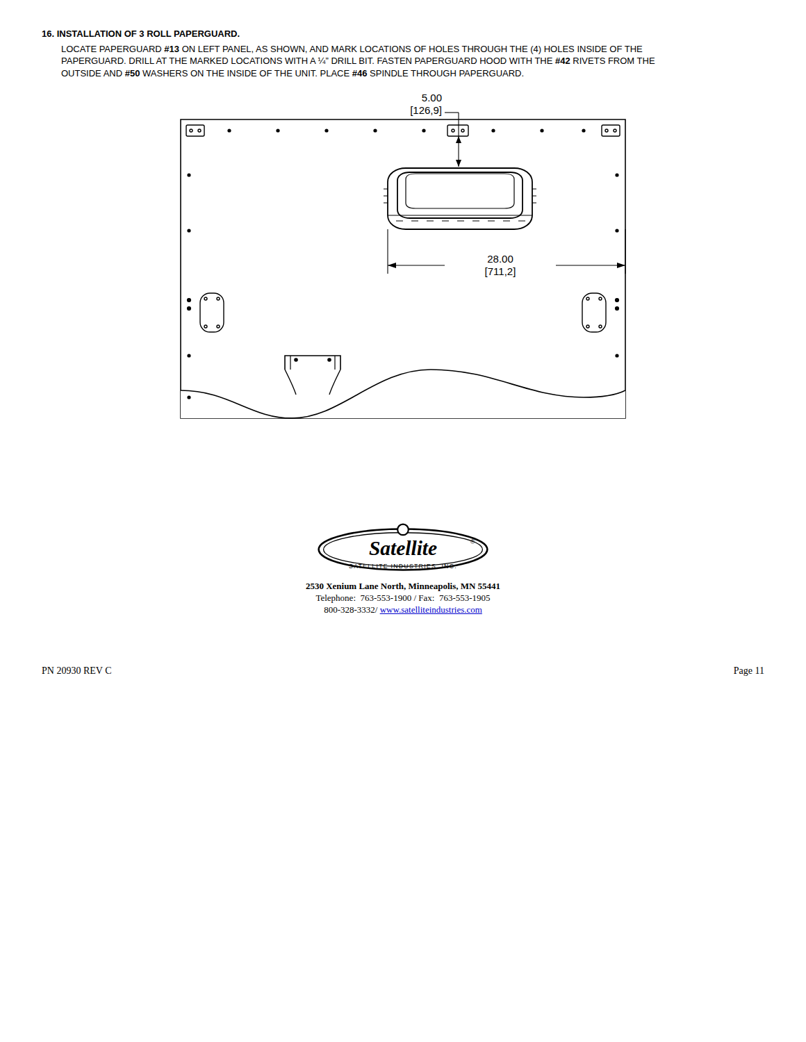16. Installation of 3 roll paperguard.
Locate paperguard #13 on left panel, as shown, and mark locations of holes through the (4) holes inside of the paperguard. Drill at the marked locations with a ¼” drill bit. Fasten paperguard hood with the #42 rivets from the outside and #50 washers on the inside of the unit. Place #46 spindle through paperguard.
5.00 [126,9] 28.00 [711,2]
Satellite ® SATELLITE INDUSTRIES, INC.
2530 Xenium Lane North, Minneapolis, MN 55441
Telephone: 763-553-1900 / Fax: 763-553-1905
800-328-3332/ www.satelliteindustries.com
PN 20930 REV C
Page 11